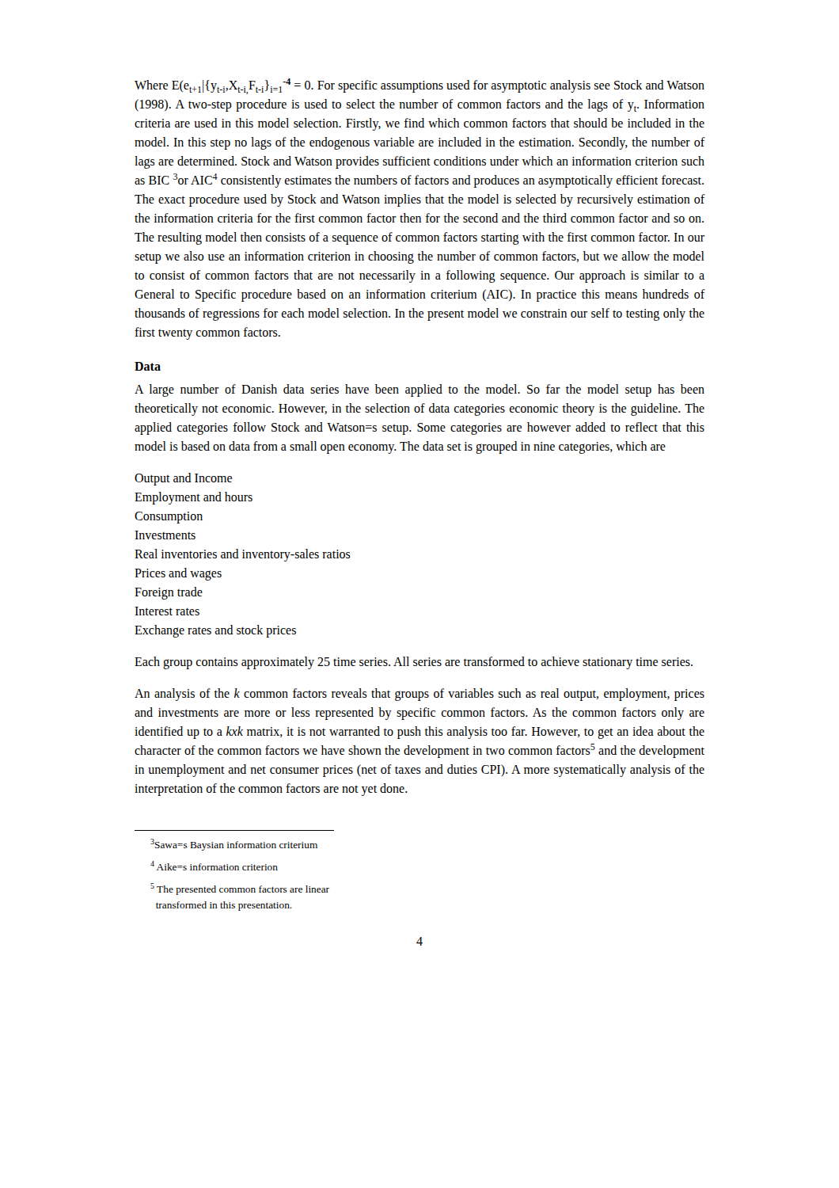Where E(et+1|{yt-i,Xt-i,Ft-i}i=1-4 = 0. For specific assumptions used for asymptotic analysis see Stock and Watson (1998). A two-step procedure is used to select the number of common factors and the lags of yt. Information criteria are used in this model selection. Firstly, we find which common factors that should be included in the model. In this step no lags of the endogenous variable are included in the estimation. Secondly, the number of lags are determined. Stock and Watson provides sufficient conditions under which an information criterion such as BIC 3or AIC4 consistently estimates the numbers of factors and produces an asymptotically efficient forecast. The exact procedure used by Stock and Watson implies that the model is selected by recursively estimation of the information criteria for the first common factor then for the second and the third common factor and so on. The resulting model then consists of a sequence of common factors starting with the first common factor. In our setup we also use an information criterion in choosing the number of common factors, but we allow the model to consist of common factors that are not necessarily in a following sequence. Our approach is similar to a General to Specific procedure based on an information criterium (AIC). In practice this means hundreds of thousands of regressions for each model selection. In the present model we constrain our self to testing only the first twenty common factors.
Data
A large number of Danish data series have been applied to the model. So far the model setup has been theoretically not economic. However, in the selection of data categories economic theory is the guideline. The applied categories follow Stock and Watson=s setup. Some categories are however added to reflect that this model is based on data from a small open economy. The data set is grouped in nine categories, which are
Output and Income
Employment and hours
Consumption
Investments
Real inventories and inventory-sales ratios
Prices and wages
Foreign trade
Interest rates
Exchange rates and stock prices
Each group contains approximately 25 time series. All series are transformed to achieve stationary time series.
An analysis of the k common factors reveals that groups of variables such as real output, employment, prices and investments are more or less represented by specific common factors. As the common factors only are identified up to a kxk matrix, it is not warranted to push this analysis too far. However, to get an idea about the character of the common factors we have shown the development in two common factors5 and the development in unemployment and net consumer prices (net of taxes and duties CPI). A more systematically analysis of the interpretation of the common factors are not yet done.
3Sawa=s Baysian information criterium
4 Aike=s information criterion
5 The presented common factors are linear transformed in this presentation.
4